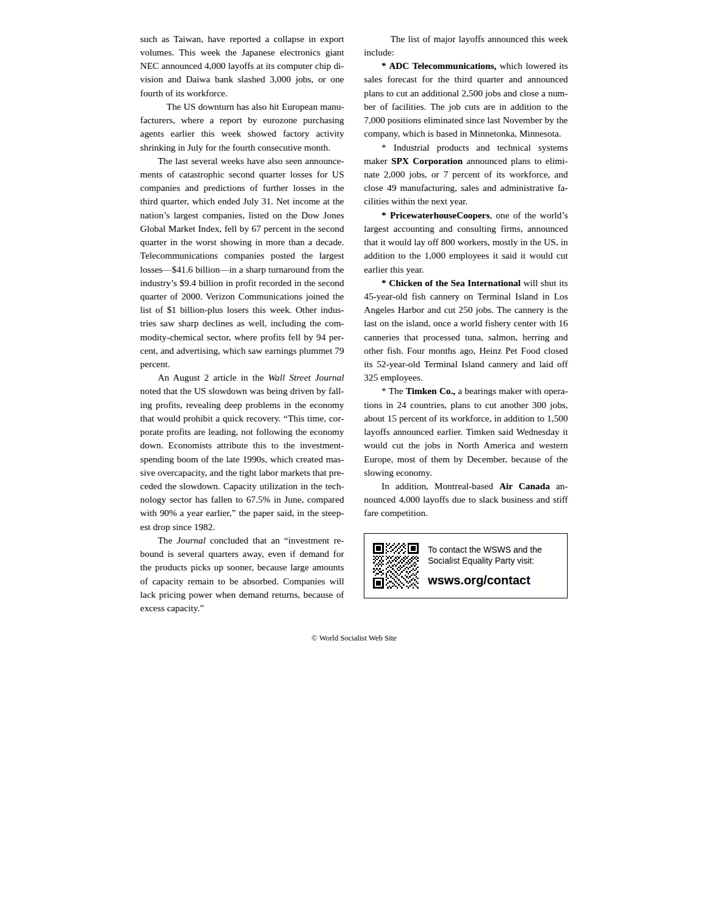such as Taiwan, have reported a collapse in export volumes. This week the Japanese electronics giant NEC announced 4,000 layoffs at its computer chip division and Daiwa bank slashed 3,000 jobs, or one fourth of its workforce.
The US downturn has also hit European manufacturers, where a report by eurozone purchasing agents earlier this week showed factory activity shrinking in July for the fourth consecutive month.
The last several weeks have also seen announcements of catastrophic second quarter losses for US companies and predictions of further losses in the third quarter, which ended July 31. Net income at the nation’s largest companies, listed on the Dow Jones Global Market Index, fell by 67 percent in the second quarter in the worst showing in more than a decade. Telecommunications companies posted the largest losses—$41.6 billion—in a sharp turnaround from the industry’s $9.4 billion in profit recorded in the second quarter of 2000. Verizon Communications joined the list of $1 billion-plus losers this week. Other industries saw sharp declines as well, including the commodity-chemical sector, where profits fell by 94 percent, and advertising, which saw earnings plummet 79 percent.
An August 2 article in the Wall Street Journal noted that the US slowdown was being driven by falling profits, revealing deep problems in the economy that would prohibit a quick recovery. “This time, corporate profits are leading, not following the economy down. Economists attribute this to the investment-spending boom of the late 1990s, which created massive overcapacity, and the tight labor markets that preceded the slowdown. Capacity utilization in the technology sector has fallen to 67.5% in June, compared with 90% a year earlier,” the paper said, in the steepest drop since 1982.
The Journal concluded that an “investment rebound is several quarters away, even if demand for the products picks up sooner, because large amounts of capacity remain to be absorbed. Companies will lack pricing power when demand returns, because of excess capacity.”
The list of major layoffs announced this week include:
* ADC Telecommunications, which lowered its sales forecast for the third quarter and announced plans to cut an additional 2,500 jobs and close a number of facilities. The job cuts are in addition to the 7,000 positions eliminated since last November by the company, which is based in Minnetonka, Minnesota.
* Industrial products and technical systems maker SPX Corporation announced plans to eliminate 2,000 jobs, or 7 percent of its workforce, and close 49 manufacturing, sales and administrative facilities within the next year.
* PricewaterhouseCoopers, one of the world’s largest accounting and consulting firms, announced that it would lay off 800 workers, mostly in the US, in addition to the 1,000 employees it said it would cut earlier this year.
* Chicken of the Sea International will shut its 45-year-old fish cannery on Terminal Island in Los Angeles Harbor and cut 250 jobs. The cannery is the last on the island, once a world fishery center with 16 canneries that processed tuna, salmon, herring and other fish. Four months ago, Heinz Pet Food closed its 52-year-old Terminal Island cannery and laid off 325 employees.
* The Timken Co., a bearings maker with operations in 24 countries, plans to cut another 300 jobs, about 15 percent of its workforce, in addition to 1,500 layoffs announced earlier. Timken said Wednesday it would cut the jobs in North America and western Europe, most of them by December, because of the slowing economy.
In addition, Montreal-based Air Canada announced 4,000 layoffs due to slack business and stiff fare competition.
To contact the WSWS and the Socialist Equality Party visit: wsws.org/contact
© World Socialist Web Site